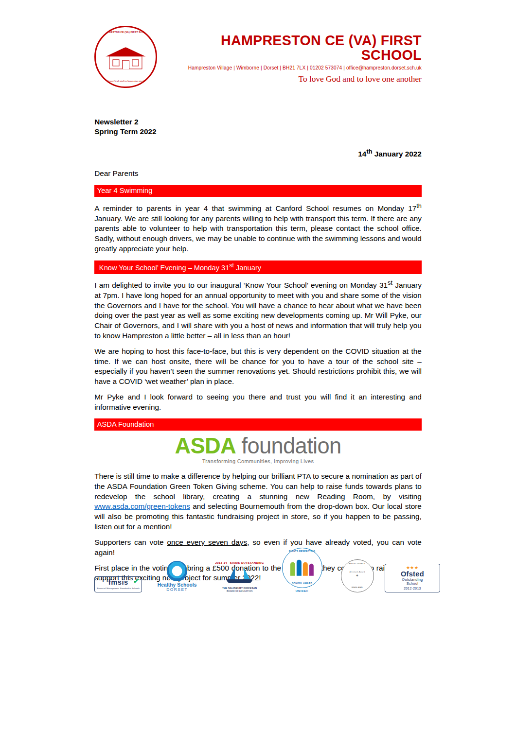Hampreston CE (VA) First School
To love God and to love one another
HAMPRESTON CE (VA) FIRST SCHOOL
Hampreston Village | Wimborne | Dorset | BH21 7LX | 01202 573074 | office@hampreston.dorset.sch.uk
To love God and to love one another
Newsletter 2
Spring Term 2022
14th January 2022
Dear Parents
Year 4 Swimming
A reminder to parents in year 4 that swimming at Canford School resumes on Monday 17th January. We are still looking for any parents willing to help with transport this term. If there are any parents able to volunteer to help with transportation this term, please contact the school office. Sadly, without enough drivers, we may be unable to continue with the swimming lessons and would greatly appreciate your help.
Know Your School’ Evening – Monday 31st January
I am delighted to invite you to our inaugural ‘Know Your School’ evening on Monday 31st January at 7pm. I have long hoped for an annual opportunity to meet with you and share some of the vision the Governors and I have for the school. You will have a chance to hear about what we have been doing over the past year as well as some exciting new developments coming up. Mr Will Pyke, our Chair of Governors, and I will share with you a host of news and information that will truly help you to know Hampreston a little better – all in less than an hour!
We are hoping to host this face-to-face, but this is very dependent on the COVID situation at the time. If we can host onsite, there will be chance for you to have a tour of the school site – especially if you haven’t seen the summer renovations yet. Should restrictions prohibit this, we will have a COVID ‘wet weather’ plan in place.
Mr Pyke and I look forward to seeing you there and trust you will find it an interesting and informative evening.
ASDA Foundation
ASDA foundation
Transforming Communities, Improving Lives
There is still time to make a difference by helping our brilliant PTA to secure a nomination as part of the ASDA Foundation Green Token Giving scheme. You can help to raise funds towards plans to redevelop the school library, creating a stunning new Reading Room, by visiting www.asda.com/green-tokens and selecting Bournemouth from the drop-down box. Our local store will also be promoting this fantastic fundraising project in store, so if you happen to be passing, listen out for a mention!
Supporters can vote once every seven days, so even if you have already voted, you can vote again!
First place in the voting will bring a £500 donation to the Friends as they continue to raise funds to support this exciting new project for summer 2022!
✓
fmsis
Financial Management Standard in Schools
Healthy Schools
DORSET
2013-14 SIAMS OUTSTANDING
THE SALISBURY DIOCESAN BOARD OF EDUCATION
Rights Respecting
School Award
UNICEF
Arts Council
Artsmark Award
✦
England
★★★
Ofsted
Outstanding
School
2012·2013